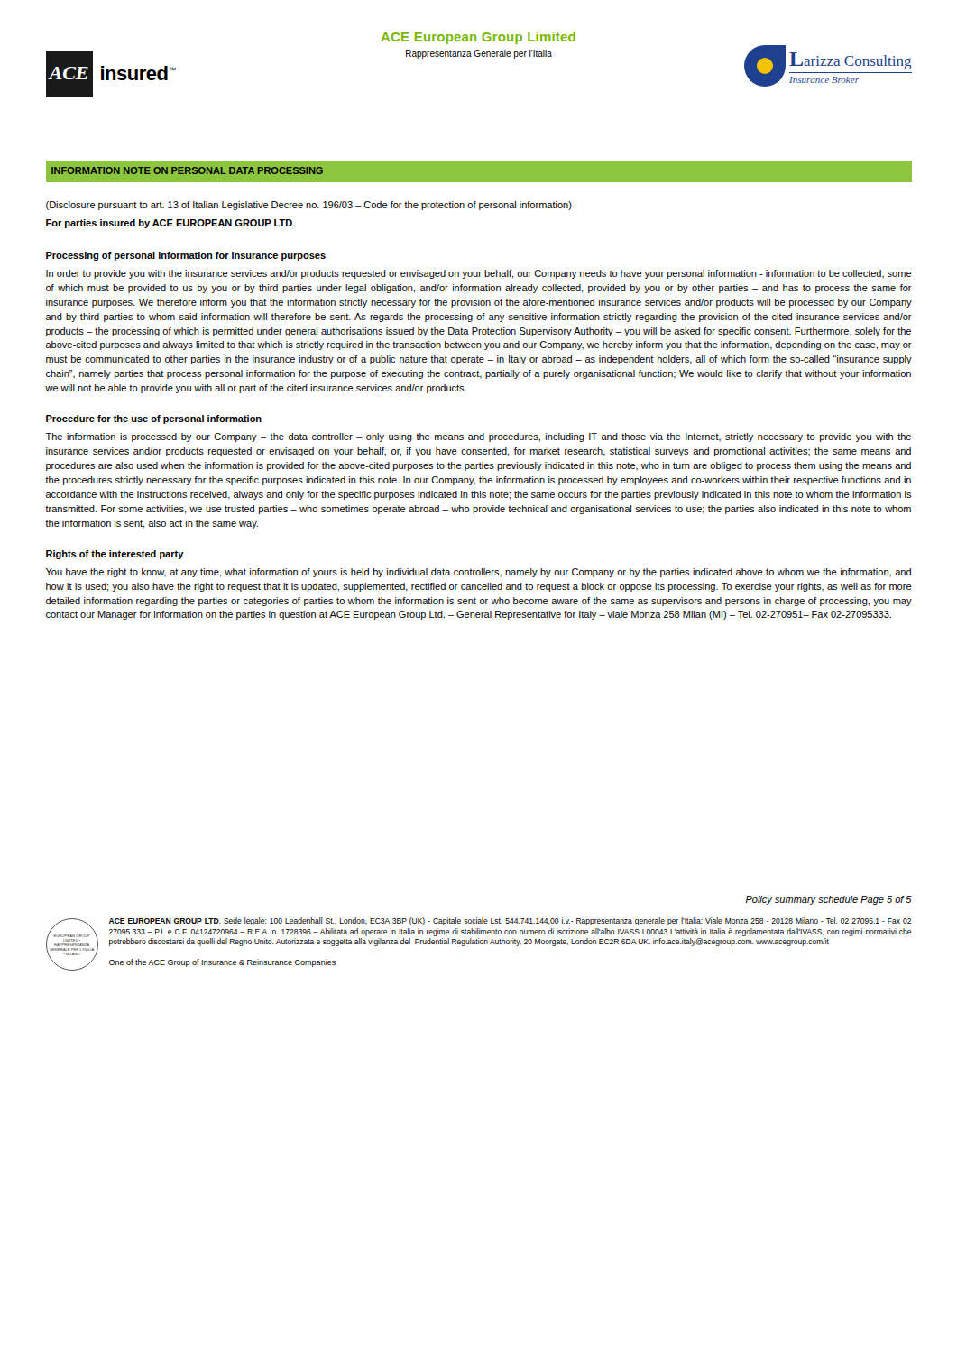ACE
insured™
ACE European Group Limited
Rappresentanza Generale per l'Italia
Larizza Consulting
Insurance Broker
INFORMATION NOTE ON PERSONAL DATA PROCESSING
(Disclosure pursuant to art. 13 of Italian Legislative Decree no. 196/03 – Code for the protection of personal information)
For parties insured by ACE EUROPEAN GROUP LTD
Processing of personal information for insurance purposes
In order to provide you with the insurance services and/or products requested or envisaged on your behalf, our Company needs to have your personal information - information to be collected, some of which must be provided to us by you or by third parties under legal obligation, and/or information already collected, provided by you or by other parties – and has to process the same for insurance purposes. We therefore inform you that the information strictly necessary for the provision of the afore-mentioned insurance services and/or products will be processed by our Company and by third parties to whom said information will therefore be sent. As regards the processing of any sensitive information strictly regarding the provision of the cited insurance services and/or products – the processing of which is permitted under general authorisations issued by the Data Protection Supervisory Authority – you will be asked for specific consent. Furthermore, solely for the above-cited purposes and always limited to that which is strictly required in the transaction between you and our Company, we hereby inform you that the information, depending on the case, may or must be communicated to other parties in the insurance industry or of a public nature that operate – in Italy or abroad – as independent holders, all of which form the so-called “insurance supply chain”, namely parties that process personal information for the purpose of executing the contract, partially of a purely organisational function; We would like to clarify that without your information we will not be able to provide you with all or part of the cited insurance services and/or products.
Procedure for the use of personal information
The information is processed by our Company – the data controller – only using the means and procedures, including IT and those via the Internet, strictly necessary to provide you with the insurance services and/or products requested or envisaged on your behalf, or, if you have consented, for market research, statistical surveys and promotional activities; the same means and procedures are also used when the information is provided for the above-cited purposes to the parties previously indicated in this note, who in turn are obliged to process them using the means and the procedures strictly necessary for the specific purposes indicated in this note. In our Company, the information is processed by employees and co-workers within their respective functions and in accordance with the instructions received, always and only for the specific purposes indicated in this note; the same occurs for the parties previously indicated in this note to whom the information is transmitted. For some activities, we use trusted parties – who sometimes operate abroad – who provide technical and organisational services to use; the parties also indicated in this note to whom the information is sent, also act in the same way.
Rights of the interested party
You have the right to know, at any time, what information of yours is held by individual data controllers, namely by our Company or by the parties indicated above to whom we the information, and how it is used; you also have the right to request that it is updated, supplemented, rectified or cancelled and to request a block or oppose its processing. To exercise your rights, as well as for more detailed information regarding the parties or categories of parties to whom the information is sent or who become aware of the same as supervisors and persons in charge of processing, you may contact our Manager for information on the parties in question at ACE European Group Ltd. – General Representative for Italy – viale Monza 258 Milan (MI) – Tel. 02-270951– Fax 02-27095333.
Policy summary schedule Page 5 of 5
EUROPEAN GROUP LIMITED • RAPPRESENTANZA GENERALE PER L'ITALIA • MILANO
ACE EUROPEAN GROUP LTD. Sede legale: 100 Leadenhall St., London, EC3A 3BP (UK) - Capitale sociale Lst. 544.741.144,00 i.v.- Rappresentanza generale per l'Italia: Viale Monza 258 - 20128 Milano - Tel. 02 27095.1 - Fax 02 27095.333 – P.I. e C.F. 04124720964 – R.E.A. n. 1728396 – Abilitata ad operare in Italia in regime di stabilimento con numero di iscrizione all'albo IVASS I.00043 L'attività in Italia è regolamentata dall'IVASS, con regimi normativi che potrebbero discostarsi da quelli del Regno Unito. Autorizzata e soggetta alla vigilanza del Prudential Regulation Authority, 20 Moorgate, London EC2R 6DA UK. info.ace.italy@acegroup.com. www.acegroup.com/it
One of the ACE Group of Insurance & Reinsurance Companies